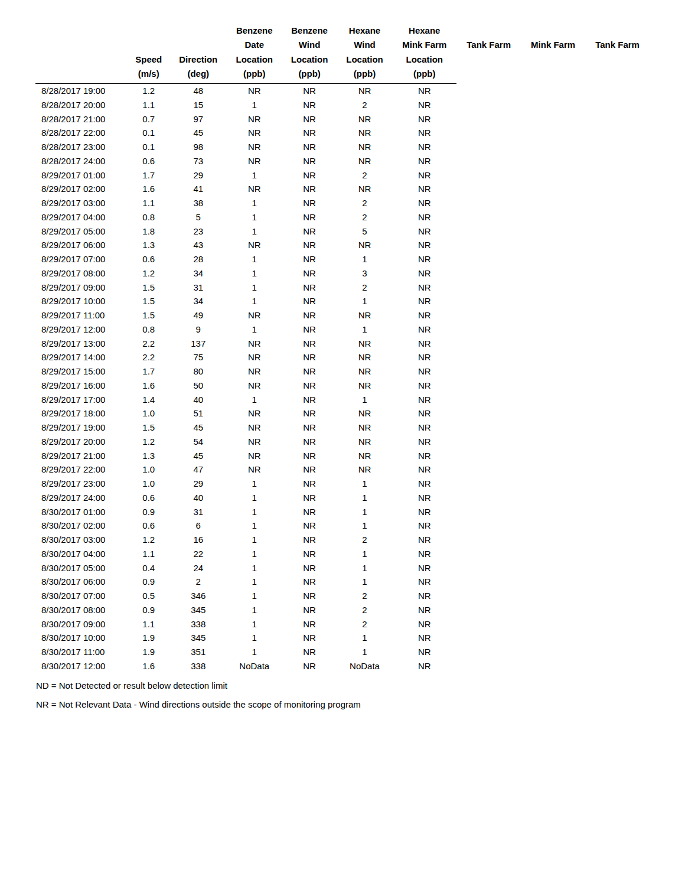| | | | Benzene | Benzene | Hexane | Hexane |
| --- | --- | --- | --- | --- | --- | --- |
| Date | Wind | Wind | Mink Farm | Tank Farm | Mink Farm | Tank Farm |
| | Speed | Direction | Location | Location | Location | Location |
| | (m/s) | (deg) | (ppb) | (ppb) | (ppb) | (ppb) |
| 8/28/2017 19:00 | 1.2 | 48 | NR | NR | NR | NR |
| 8/28/2017 20:00 | 1.1 | 15 | 1 | NR | 2 | NR |
| 8/28/2017 21:00 | 0.7 | 97 | NR | NR | NR | NR |
| 8/28/2017 22:00 | 0.1 | 45 | NR | NR | NR | NR |
| 8/28/2017 23:00 | 0.1 | 98 | NR | NR | NR | NR |
| 8/28/2017 24:00 | 0.6 | 73 | NR | NR | NR | NR |
| 8/29/2017 01:00 | 1.7 | 29 | 1 | NR | 2 | NR |
| 8/29/2017 02:00 | 1.6 | 41 | NR | NR | NR | NR |
| 8/29/2017 03:00 | 1.1 | 38 | 1 | NR | 2 | NR |
| 8/29/2017 04:00 | 0.8 | 5 | 1 | NR | 2 | NR |
| 8/29/2017 05:00 | 1.8 | 23 | 1 | NR | 5 | NR |
| 8/29/2017 06:00 | 1.3 | 43 | NR | NR | NR | NR |
| 8/29/2017 07:00 | 0.6 | 28 | 1 | NR | 1 | NR |
| 8/29/2017 08:00 | 1.2 | 34 | 1 | NR | 3 | NR |
| 8/29/2017 09:00 | 1.5 | 31 | 1 | NR | 2 | NR |
| 8/29/2017 10:00 | 1.5 | 34 | 1 | NR | 1 | NR |
| 8/29/2017 11:00 | 1.5 | 49 | NR | NR | NR | NR |
| 8/29/2017 12:00 | 0.8 | 9 | 1 | NR | 1 | NR |
| 8/29/2017 13:00 | 2.2 | 137 | NR | NR | NR | NR |
| 8/29/2017 14:00 | 2.2 | 75 | NR | NR | NR | NR |
| 8/29/2017 15:00 | 1.7 | 80 | NR | NR | NR | NR |
| 8/29/2017 16:00 | 1.6 | 50 | NR | NR | NR | NR |
| 8/29/2017 17:00 | 1.4 | 40 | 1 | NR | 1 | NR |
| 8/29/2017 18:00 | 1.0 | 51 | NR | NR | NR | NR |
| 8/29/2017 19:00 | 1.5 | 45 | NR | NR | NR | NR |
| 8/29/2017 20:00 | 1.2 | 54 | NR | NR | NR | NR |
| 8/29/2017 21:00 | 1.3 | 45 | NR | NR | NR | NR |
| 8/29/2017 22:00 | 1.0 | 47 | NR | NR | NR | NR |
| 8/29/2017 23:00 | 1.0 | 29 | 1 | NR | 1 | NR |
| 8/29/2017 24:00 | 0.6 | 40 | 1 | NR | 1 | NR |
| 8/30/2017 01:00 | 0.9 | 31 | 1 | NR | 1 | NR |
| 8/30/2017 02:00 | 0.6 | 6 | 1 | NR | 1 | NR |
| 8/30/2017 03:00 | 1.2 | 16 | 1 | NR | 2 | NR |
| 8/30/2017 04:00 | 1.1 | 22 | 1 | NR | 1 | NR |
| 8/30/2017 05:00 | 0.4 | 24 | 1 | NR | 1 | NR |
| 8/30/2017 06:00 | 0.9 | 2 | 1 | NR | 1 | NR |
| 8/30/2017 07:00 | 0.5 | 346 | 1 | NR | 2 | NR |
| 8/30/2017 08:00 | 0.9 | 345 | 1 | NR | 2 | NR |
| 8/30/2017 09:00 | 1.1 | 338 | 1 | NR | 2 | NR |
| 8/30/2017 10:00 | 1.9 | 345 | 1 | NR | 1 | NR |
| 8/30/2017 11:00 | 1.9 | 351 | 1 | NR | 1 | NR |
| 8/30/2017 12:00 | 1.6 | 338 | NoData | NR | NoData | NR |
| ND = Not Detected or result below detection limit |
| NR = Not Relevant Data - Wind directions outside the scope of monitoring program |